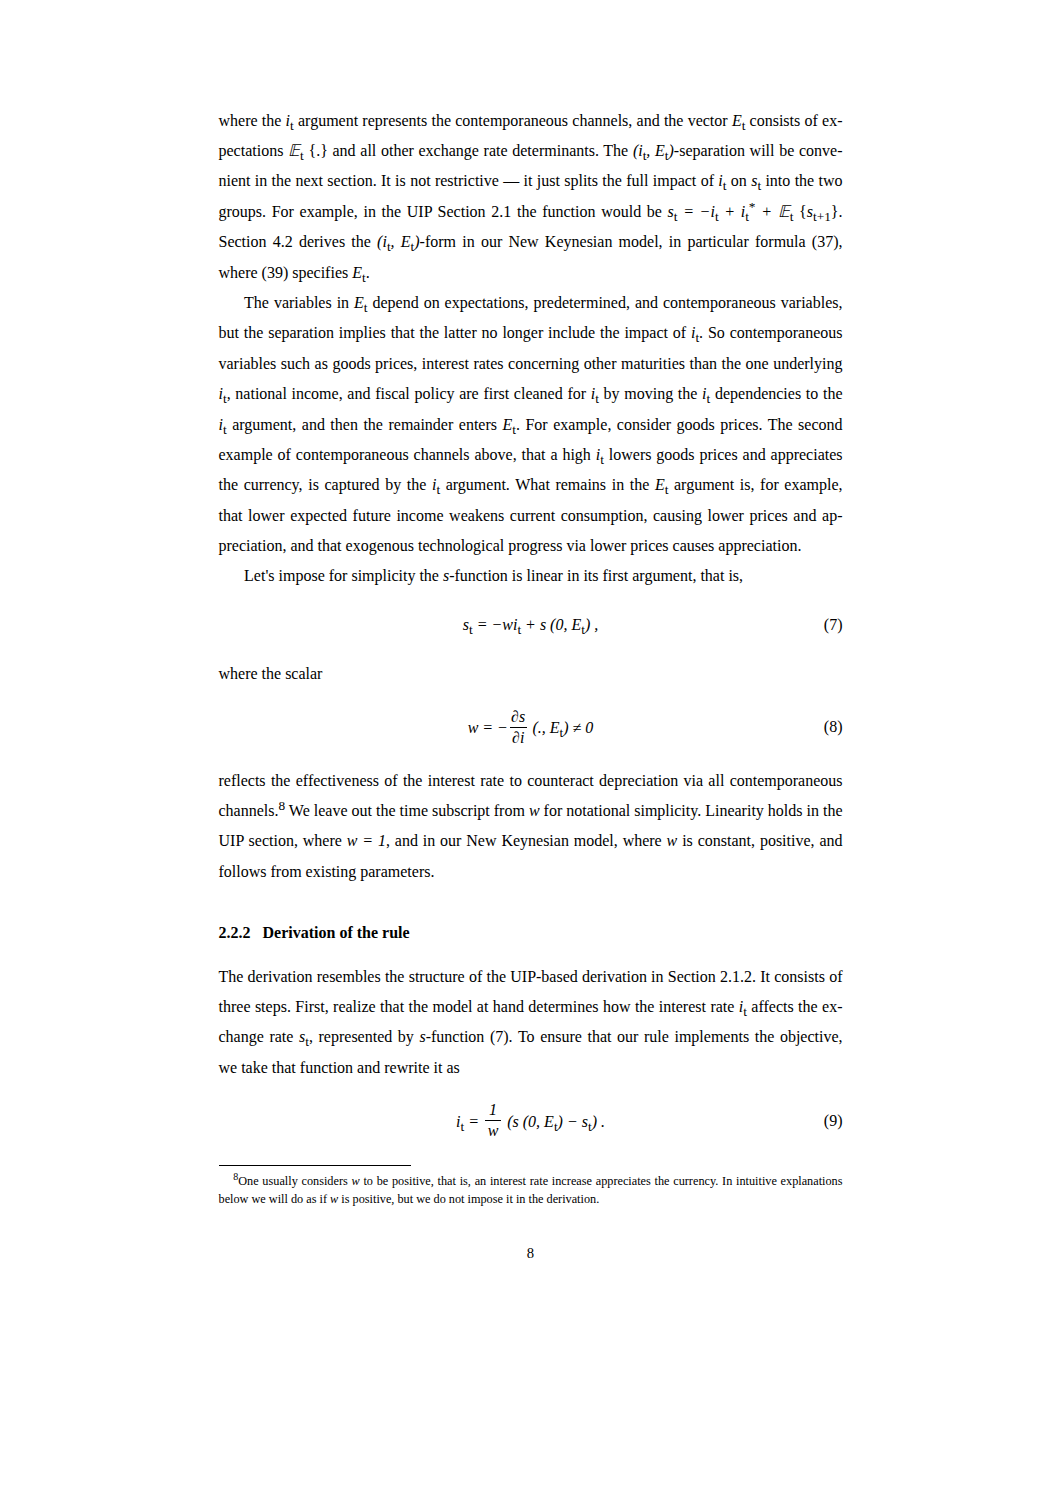where the it argument represents the contemporaneous channels, and the vector Et consists of expectations 𝔼t {.} and all other exchange rate determinants. The (it, Et)-separation will be convenient in the next section. It is not restrictive — it just splits the full impact of it on st into the two groups. For example, in the UIP Section 2.1 the function would be st = −it + it* + 𝔼t {st+1}. Section 4.2 derives the (it, Et)-form in our New Keynesian model, in particular formula (37), where (39) specifies Et.
The variables in Et depend on expectations, predetermined, and contemporaneous variables, but the separation implies that the latter no longer include the impact of it. So contemporaneous variables such as goods prices, interest rates concerning other maturities than the one underlying it, national income, and fiscal policy are first cleaned for it by moving the it dependencies to the it argument, and then the remainder enters Et. For example, consider goods prices. The second example of contemporaneous channels above, that a high it lowers goods prices and appreciates the currency, is captured by the it argument. What remains in the Et argument is, for example, that lower expected future income weakens current consumption, causing lower prices and appreciation, and that exogenous technological progress via lower prices causes appreciation.
Let's impose for simplicity the s-function is linear in its first argument, that is,
st = −wit + s (0, Et) , (7)
where the scalar
w = −∂s∂i (., Et) ≠ 0 (8)
reflects the effectiveness of the interest rate to counteract depreciation via all contemporaneous channels.8 We leave out the time subscript from w for notational simplicity. Linearity holds in the UIP section, where w = 1, and in our New Keynesian model, where w is constant, positive, and follows from existing parameters.
2.2.2 Derivation of the rule
The derivation resembles the structure of the UIP-based derivation in Section 2.1.2. It consists of three steps. First, realize that the model at hand determines how the interest rate it affects the exchange rate st, represented by s-function (7). To ensure that our rule implements the objective, we take that function and rewrite it as
it = 1 w (s (0, Et) − st) . (9)
8One usually considers w to be positive, that is, an interest rate increase appreciates the currency. In intuitive explanations below we will do as if w is positive, but we do not impose it in the derivation.
8